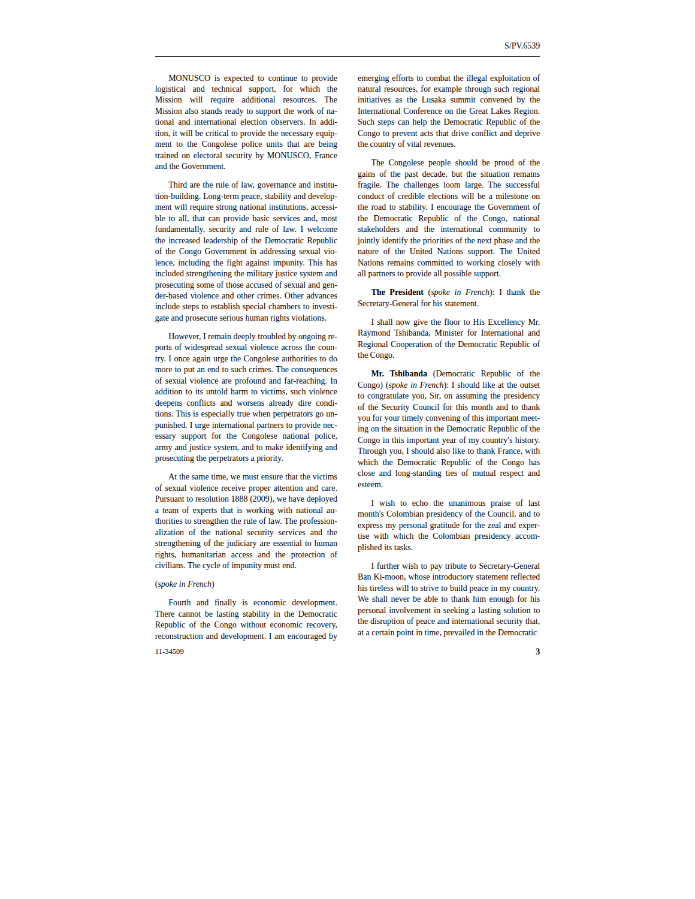S/PV.6539
MONUSCO is expected to continue to provide logistical and technical support, for which the Mission will require additional resources. The Mission also stands ready to support the work of national and international election observers. In addition, it will be critical to provide the necessary equipment to the Congolese police units that are being trained on electoral security by MONUSCO, France and the Government.
Third are the rule of law, governance and institution-building. Long-term peace, stability and development will require strong national institutions, accessible to all, that can provide basic services and, most fundamentally, security and rule of law. I welcome the increased leadership of the Democratic Republic of the Congo Government in addressing sexual violence, including the fight against impunity. This has included strengthening the military justice system and prosecuting some of those accused of sexual and gender-based violence and other crimes. Other advances include steps to establish special chambers to investigate and prosecute serious human rights violations.
However, I remain deeply troubled by ongoing reports of widespread sexual violence across the country. I once again urge the Congolese authorities to do more to put an end to such crimes. The consequences of sexual violence are profound and far-reaching. In addition to its untold harm to victims, such violence deepens conflicts and worsens already dire conditions. This is especially true when perpetrators go unpunished. I urge international partners to provide necessary support for the Congolese national police, army and justice system, and to make identifying and prosecuting the perpetrators a priority.
At the same time, we must ensure that the victims of sexual violence receive proper attention and care. Pursuant to resolution 1888 (2009), we have deployed a team of experts that is working with national authorities to strengthen the rule of law. The professionalization of the national security services and the strengthening of the judiciary are essential to human rights, humanitarian access and the protection of civilians. The cycle of impunity must end.
(spoke in French)
Fourth and finally is economic development. There cannot be lasting stability in the Democratic Republic of the Congo without economic recovery, reconstruction and development. I am encouraged by emerging efforts to combat the illegal exploitation of natural resources, for example through such regional initiatives as the Lusaka summit convened by the International Conference on the Great Lakes Region. Such steps can help the Democratic Republic of the Congo to prevent acts that drive conflict and deprive the country of vital revenues.
The Congolese people should be proud of the gains of the past decade, but the situation remains fragile. The challenges loom large. The successful conduct of credible elections will be a milestone on the road to stability. I encourage the Government of the Democratic Republic of the Congo, national stakeholders and the international community to jointly identify the priorities of the next phase and the nature of the United Nations support. The United Nations remains committed to working closely with all partners to provide all possible support.
The President (spoke in French): I thank the Secretary-General for his statement.
I shall now give the floor to His Excellency Mr. Raymond Tshibanda, Minister for International and Regional Cooperation of the Democratic Republic of the Congo.
Mr. Tshibanda (Democratic Republic of the Congo) (spoke in French): I should like at the outset to congratulate you, Sir, on assuming the presidency of the Security Council for this month and to thank you for your timely convening of this important meeting on the situation in the Democratic Republic of the Congo in this important year of my country's history. Through you, I should also like to thank France, with which the Democratic Republic of the Congo has close and long-standing ties of mutual respect and esteem.
I wish to echo the unanimous praise of last month's Colombian presidency of the Council, and to express my personal gratitude for the zeal and expertise with which the Colombian presidency accomplished its tasks.
I further wish to pay tribute to Secretary-General Ban Ki-moon, whose introductory statement reflected his tireless will to strive to build peace in my country. We shall never be able to thank him enough for his personal involvement in seeking a lasting solution to the disruption of peace and international security that, at a certain point in time, prevailed in the Democratic
11-34509 3